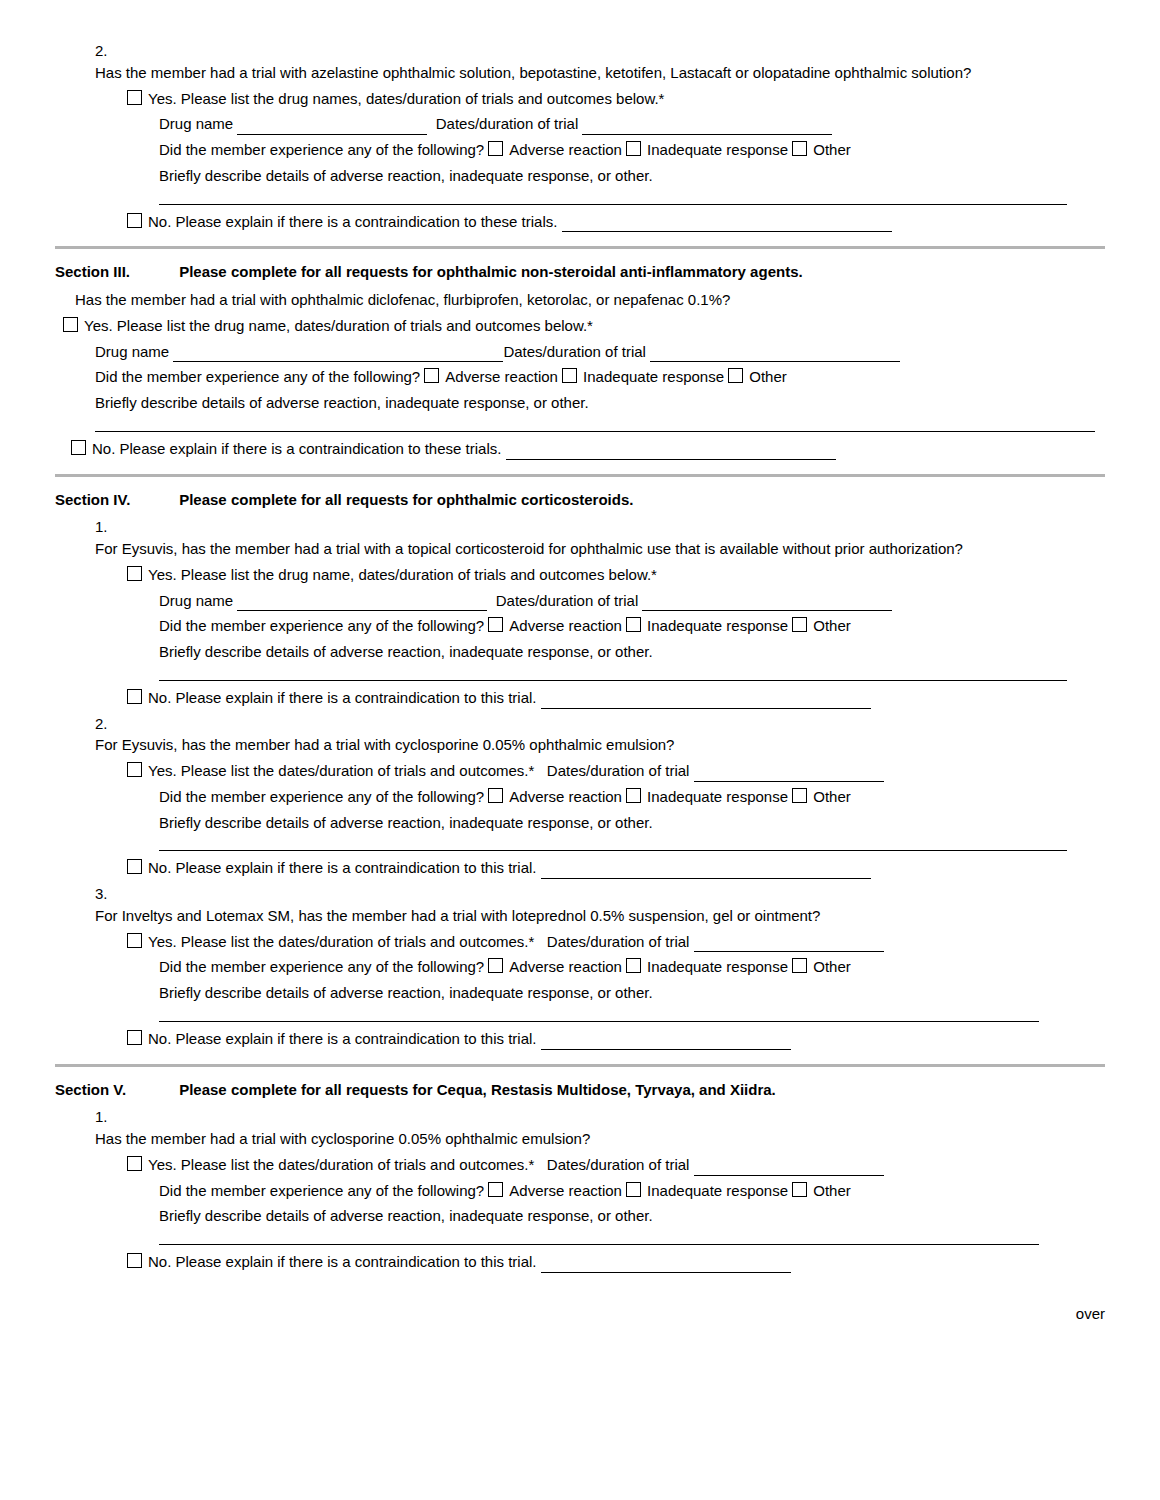2. Has the member had a trial with azelastine ophthalmic solution, bepotastine, ketotifen, Lastacaft or olopatadine ophthalmic solution?
Yes. Please list the drug names, dates/duration of trials and outcomes below.*
Drug name Dates/duration of trial
Did the member experience any of the following? Adverse reaction Inadequate response Other
Briefly describe details of adverse reaction, inadequate response, or other.
No. Please explain if there is a contraindication to these trials.
Section III. Please complete for all requests for ophthalmic non-steroidal anti-inflammatory agents.
Has the member had a trial with ophthalmic diclofenac, flurbiprofen, ketorolac, or nepafenac 0.1%?
Yes. Please list the drug name, dates/duration of trials and outcomes below.*
Drug name Dates/duration of trial
Did the member experience any of the following? Adverse reaction Inadequate response Other
Briefly describe details of adverse reaction, inadequate response, or other.
No. Please explain if there is a contraindication to these trials.
Section IV. Please complete for all requests for ophthalmic corticosteroids.
1. For Eysuvis, has the member had a trial with a topical corticosteroid for ophthalmic use that is available without prior authorization?
Yes. Please list the drug name, dates/duration of trials and outcomes below.*
Drug name Dates/duration of trial
Did the member experience any of the following? Adverse reaction Inadequate response Other
Briefly describe details of adverse reaction, inadequate response, or other.
No. Please explain if there is a contraindication to this trial.
2. For Eysuvis, has the member had a trial with cyclosporine 0.05% ophthalmic emulsion?
Yes. Please list the dates/duration of trials and outcomes.* Dates/duration of trial
Did the member experience any of the following? Adverse reaction Inadequate response Other
Briefly describe details of adverse reaction, inadequate response, or other.
No. Please explain if there is a contraindication to this trial.
3. For Inveltys and Lotemax SM, has the member had a trial with loteprednol 0.5% suspension, gel or ointment?
Yes. Please list the dates/duration of trials and outcomes.* Dates/duration of trial
Did the member experience any of the following? Adverse reaction Inadequate response Other
Briefly describe details of adverse reaction, inadequate response, or other.
No. Please explain if there is a contraindication to this trial.
Section V. Please complete for all requests for Cequa, Restasis Multidose, Tyrvaya, and Xiidra.
1. Has the member had a trial with cyclosporine 0.05% ophthalmic emulsion?
Yes. Please list the dates/duration of trials and outcomes.* Dates/duration of trial
Did the member experience any of the following? Adverse reaction Inadequate response Other
Briefly describe details of adverse reaction, inadequate response, or other.
No. Please explain if there is a contraindication to this trial.
over